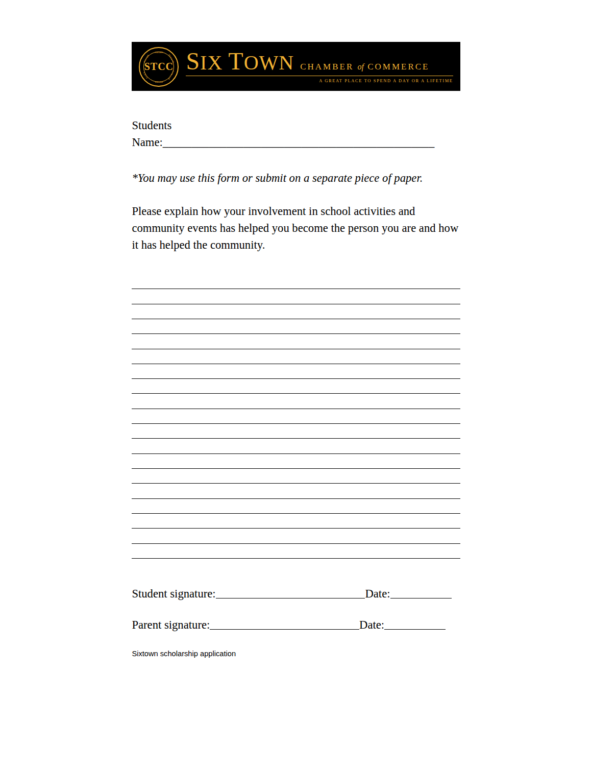ADAMS BENTON CANAAN DOVER ESSEX FULTON
STCC
SIX TOWN CHAMBER of COMMERCE
A GREAT PLACE TO SPEND A DAY OR A LIFETIME
Students Name:_______________________________________________
*You may use this form or submit on a separate piece of paper.
Please explain how your involvement in school activities and community events has helped you become the person you are and how it has helped the community.
Student signature: Date:
Parent signature: Date:
Sixtown scholarship application